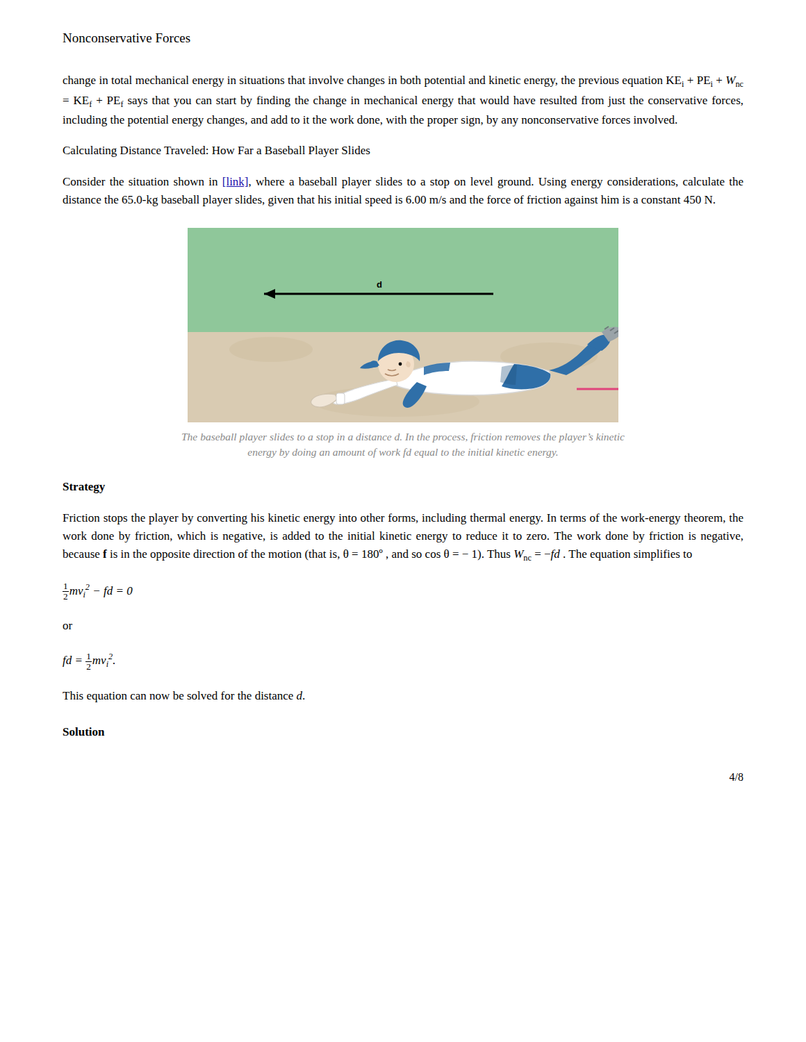Nonconservative Forces
change in total mechanical energy in situations that involve changes in both potential and kinetic energy, the previous equation KEi + PEi + Wnc = KEf + PEf says that you can start by finding the change in mechanical energy that would have resulted from just the conservative forces, including the potential energy changes, and add to it the work done, with the proper sign, by any nonconservative forces involved.
Calculating Distance Traveled: How Far a Baseball Player Slides
Consider the situation shown in [link], where a baseball player slides to a stop on level ground. Using energy considerations, calculate the distance the 65.0-kg baseball player slides, given that his initial speed is 6.00 m/s and the force of friction against him is a constant 450 N.
d f = 450 N
The baseball player slides to a stop in a distance d. In the process, friction removes the player’s kinetic energy by doing an amount of work fd equal to the initial kinetic energy.
Strategy
Friction stops the player by converting his kinetic energy into other forms, including thermal energy. In terms of the work-energy theorem, the work done by friction, which is negative, is added to the initial kinetic energy to reduce it to zero. The work done by friction is negative, because f is in the opposite direction of the motion (that is, θ = 180º , and so cos θ = − 1). Thus Wnc = −fd . The equation simplifies to
12 mv i 2 − fd = 0
or
fd = 12 mv i 2.
This equation can now be solved for the distance d.
Solution
4/8